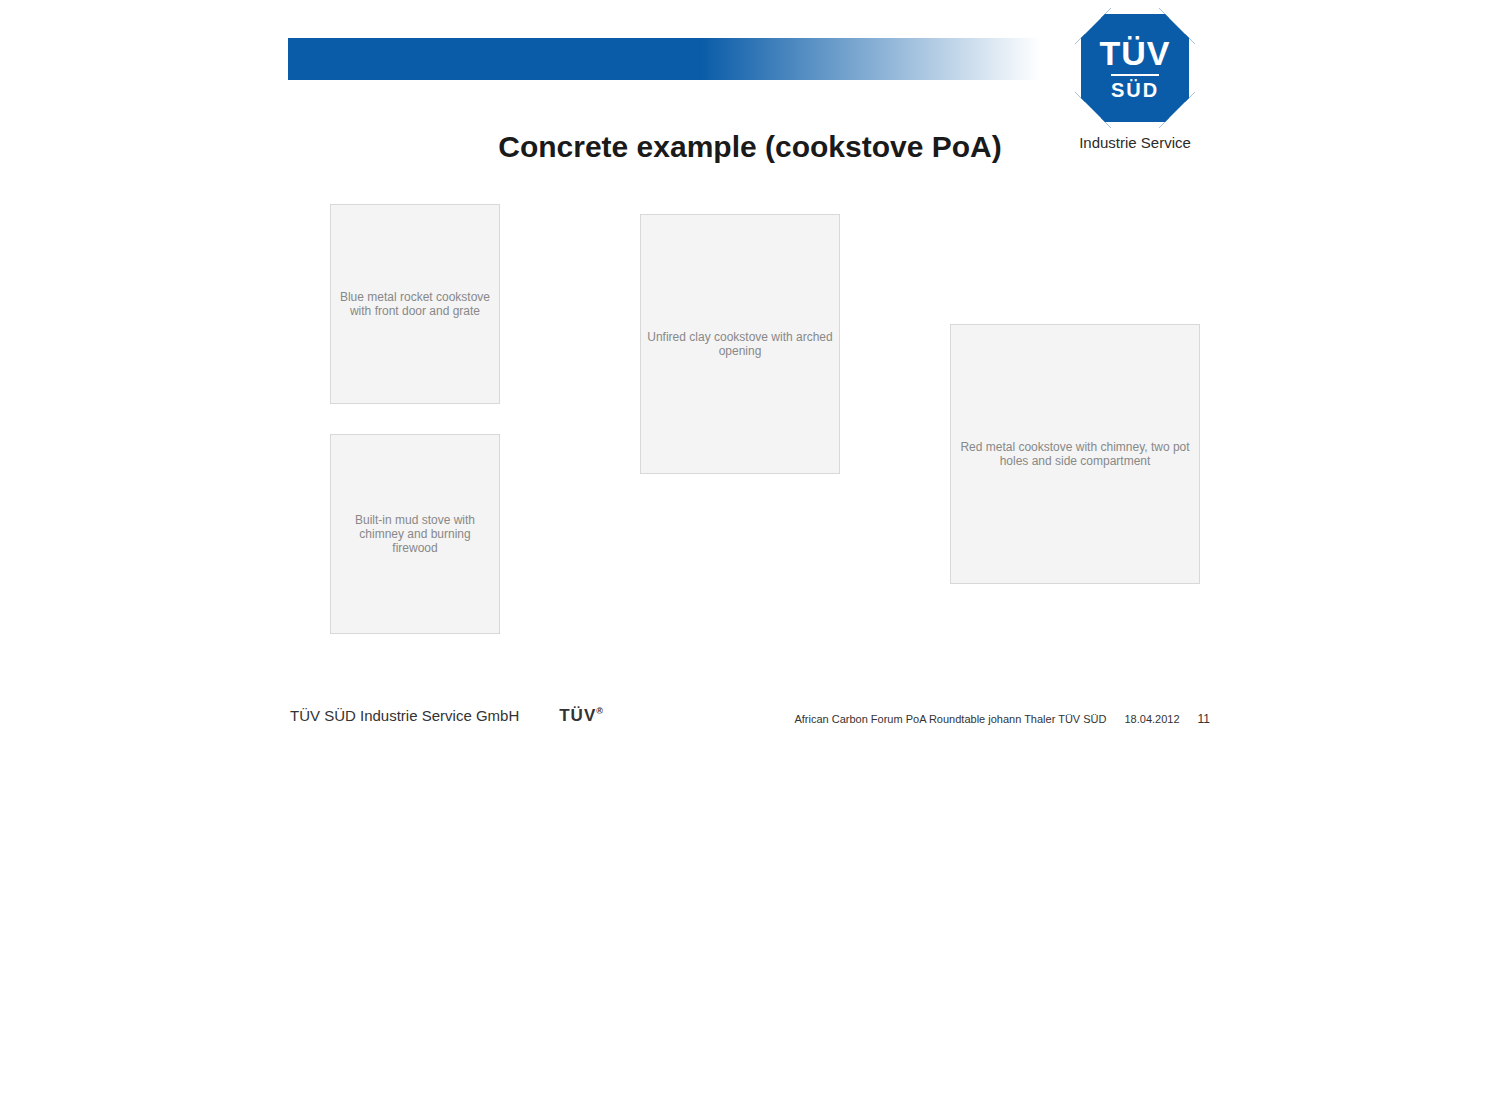TÜV SÜD
Industrie Service
Concrete example (cookstove PoA)
Blue metal rocket cookstove with front door and grate
Built-in mud stove with chimney and burning firewood
Unfired clay cookstove with arched opening
Red metal cookstove with chimney, two pot holes and side compartment
TÜV SÜD Industrie Service GmbH TÜV®
African Carbon Forum PoA Roundtable johann Thaler TÜV SÜD 18.04.2012 11